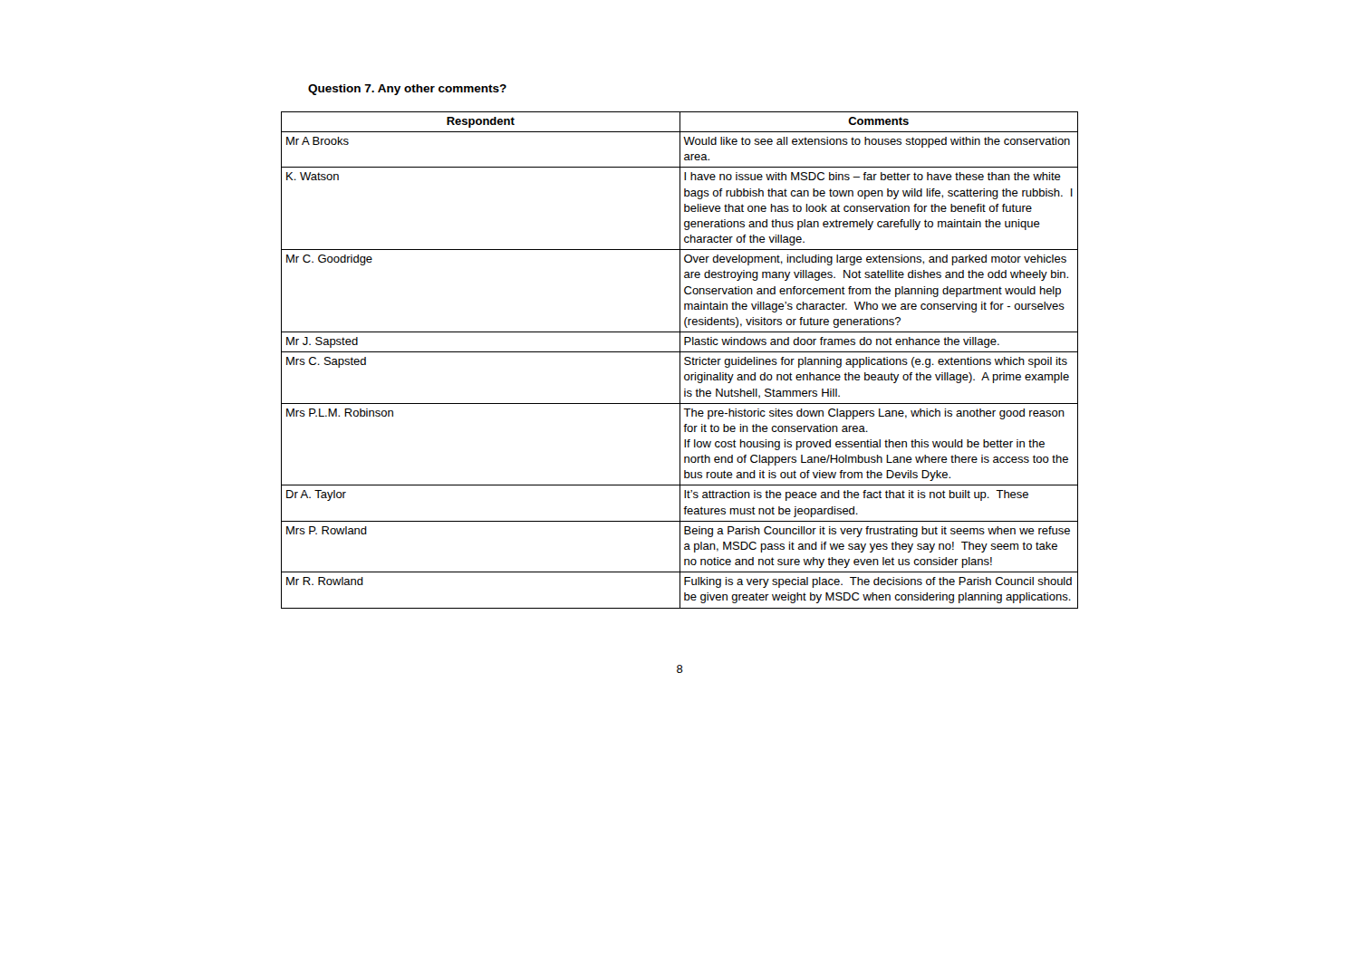Question 7. Any other comments?
| Respondent | Comments |
| --- | --- |
| Mr A Brooks | Would like to see all extensions to houses stopped within the conservation area. |
| K. Watson | I have no issue with MSDC bins – far better to have these than the white bags of rubbish that can be town open by wild life, scattering the rubbish. I believe that one has to look at conservation for the benefit of future generations and thus plan extremely carefully to maintain the unique character of the village. |
| Mr C. Goodridge | Over development, including large extensions, and parked motor vehicles are destroying many villages. Not satellite dishes and the odd wheely bin. Conservation and enforcement from the planning department would help maintain the village’s character. Who we are conserving it for - ourselves (residents), visitors or future generations? |
| Mr J. Sapsted | Plastic windows and door frames do not enhance the village. |
| Mrs C. Sapsted | Stricter guidelines for planning applications (e.g. extentions which spoil its originality and do not enhance the beauty of the village). A prime example is the Nutshell, Stammers Hill. |
| Mrs P.L.M. Robinson | The pre-historic sites down Clappers Lane, which is another good reason for it to be in the conservation area. If low cost housing is proved essential then this would be better in the north end of Clappers Lane/Holmbush Lane where there is access too the bus route and it is out of view from the Devils Dyke. |
| Dr A. Taylor | It’s attraction is the peace and the fact that it is not built up. These features must not be jeopardised. |
| Mrs P. Rowland | Being a Parish Councillor it is very frustrating but it seems when we refuse a plan, MSDC pass it and if we say yes they say no! They seem to take no notice and not sure why they even let us consider plans! |
| Mr R. Rowland | Fulking is a very special place. The decisions of the Parish Council should be given greater weight by MSDC when considering planning applications. |
8